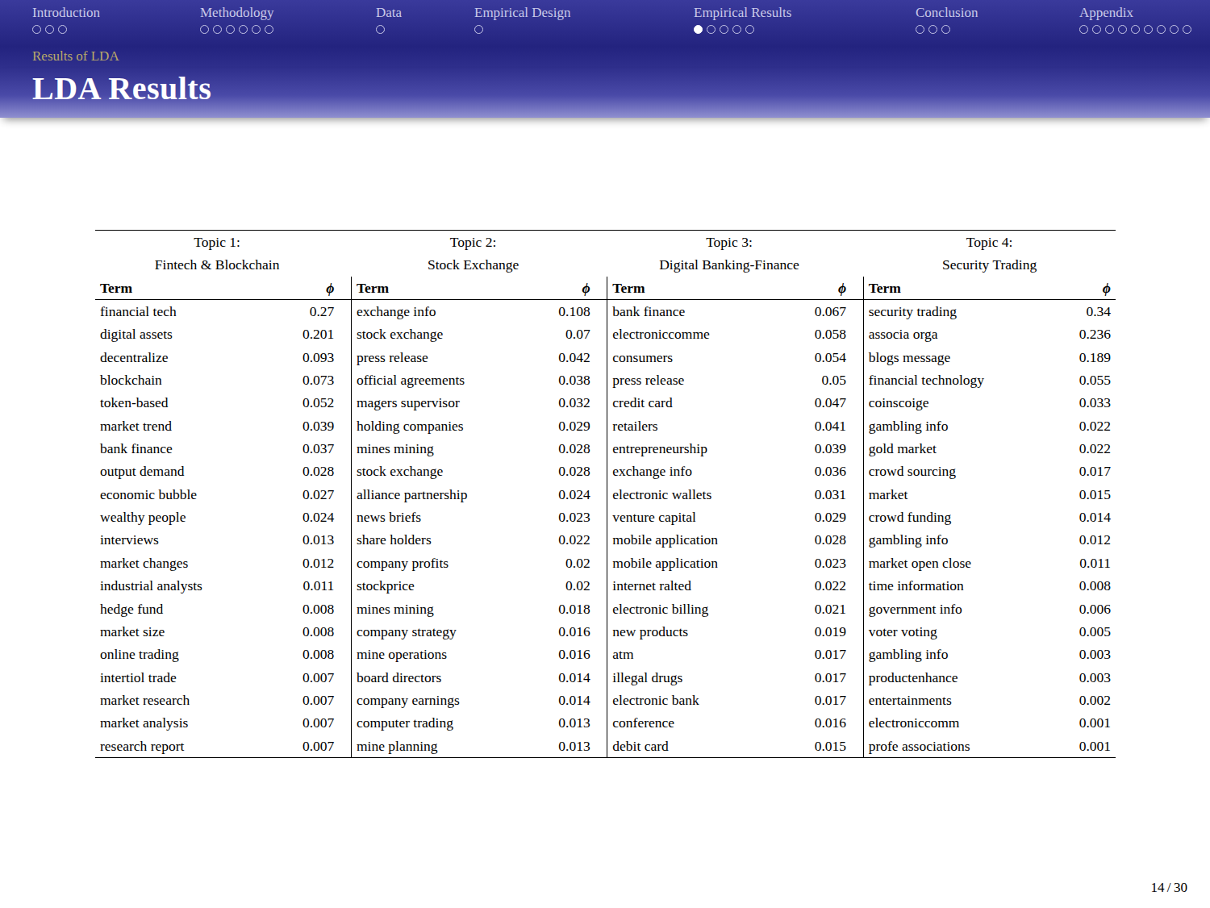Introduction
Methodology
Data
Empirical Design
Empirical Results
Conclusion
Appendix
Results of LDA
LDA Results
| Topic 1: | | Topic 2: | | Topic 3: | | Topic 4: |
| --- | --- | --- | --- | --- | --- | --- |
| Fintech & Blockchain | | Stock Exchange | | Digital Banking-Finance | | Security Trading |
| Term | ϕ | | Term | ϕ | | Term | ϕ | | Term | ϕ |
| financial tech | 0.27 | | exchange info | 0.108 | | bank finance | 0.067 | | security trading | 0.34 |
| digital assets | 0.201 | | stock exchange | 0.07 | | electroniccomme | 0.058 | | associa orga | 0.236 |
| decentralize | 0.093 | | press release | 0.042 | | consumers | 0.054 | | blogs message | 0.189 |
| blockchain | 0.073 | | official agreements | 0.038 | | press release | 0.05 | | financial technology | 0.055 |
| token-based | 0.052 | | magers supervisor | 0.032 | | credit card | 0.047 | | coinscoige | 0.033 |
| market trend | 0.039 | | holding companies | 0.029 | | retailers | 0.041 | | gambling info | 0.022 |
| bank finance | 0.037 | | mines mining | 0.028 | | entrepreneurship | 0.039 | | gold market | 0.022 |
| output demand | 0.028 | | stock exchange | 0.028 | | exchange info | 0.036 | | crowd sourcing | 0.017 |
| economic bubble | 0.027 | | alliance partnership | 0.024 | | electronic wallets | 0.031 | | market | 0.015 |
| wealthy people | 0.024 | | news briefs | 0.023 | | venture capital | 0.029 | | crowd funding | 0.014 |
| interviews | 0.013 | | share holders | 0.022 | | mobile application | 0.028 | | gambling info | 0.012 |
| market changes | 0.012 | | company profits | 0.02 | | mobile application | 0.023 | | market open close | 0.011 |
| industrial analysts | 0.011 | | stockprice | 0.02 | | internet ralted | 0.022 | | time information | 0.008 |
| hedge fund | 0.008 | | mines mining | 0.018 | | electronic billing | 0.021 | | government info | 0.006 |
| market size | 0.008 | | company strategy | 0.016 | | new products | 0.019 | | voter voting | 0.005 |
| online trading | 0.008 | | mine operations | 0.016 | | atm | 0.017 | | gambling info | 0.003 |
| intertiol trade | 0.007 | | board directors | 0.014 | | illegal drugs | 0.017 | | productenhance | 0.003 |
| market research | 0.007 | | company earnings | 0.014 | | electronic bank | 0.017 | | entertainments | 0.002 |
| market analysis | 0.007 | | computer trading | 0.013 | | conference | 0.016 | | electroniccomm | 0.001 |
| research report | 0.007 | | mine planning | 0.013 | | debit card | 0.015 | | profe associations | 0.001 |
14 / 30